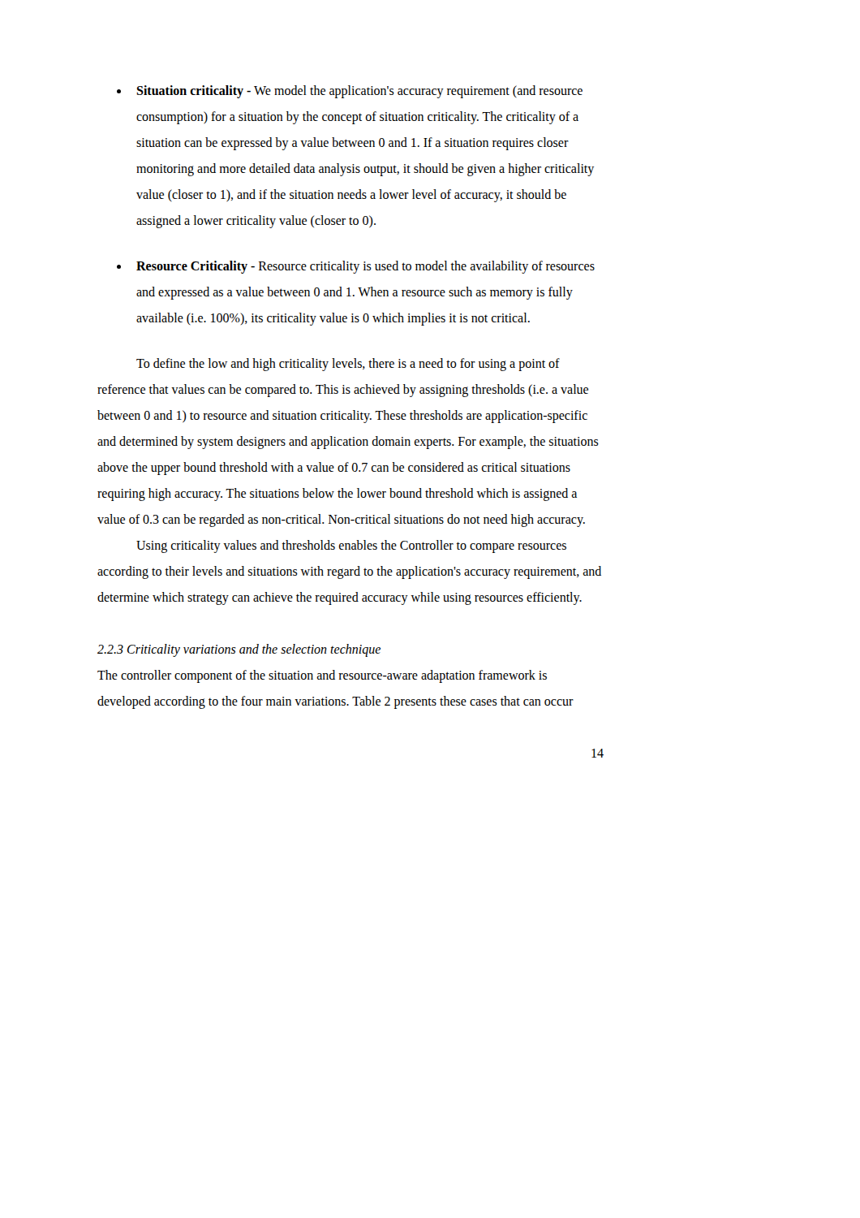Situation criticality - We model the application's accuracy requirement (and resource consumption) for a situation by the concept of situation criticality. The criticality of a situation can be expressed by a value between 0 and 1. If a situation requires closer monitoring and more detailed data analysis output, it should be given a higher criticality value (closer to 1), and if the situation needs a lower level of accuracy, it should be assigned a lower criticality value (closer to 0).
Resource Criticality - Resource criticality is used to model the availability of resources and expressed as a value between 0 and 1. When a resource such as memory is fully available (i.e. 100%), its criticality value is 0 which implies it is not critical.
To define the low and high criticality levels, there is a need to for using a point of reference that values can be compared to. This is achieved by assigning thresholds (i.e. a value between 0 and 1) to resource and situation criticality. These thresholds are application-specific and determined by system designers and application domain experts. For example, the situations above the upper bound threshold with a value of 0.7 can be considered as critical situations requiring high accuracy. The situations below the lower bound threshold which is assigned a value of 0.3 can be regarded as non-critical. Non-critical situations do not need high accuracy.
Using criticality values and thresholds enables the Controller to compare resources according to their levels and situations with regard to the application's accuracy requirement, and determine which strategy can achieve the required accuracy while using resources efficiently.
2.2.3 Criticality variations and the selection technique
The controller component of the situation and resource-aware adaptation framework is developed according to the four main variations. Table 2 presents these cases that can occur
14